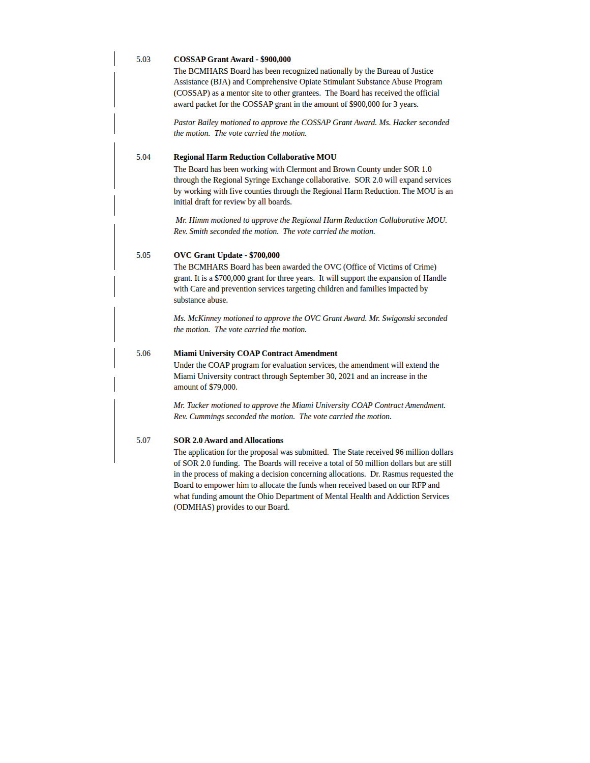5.03
COSSAP Grant Award - $900,000
The BCMHARS Board has been recognized nationally by the Bureau of Justice Assistance (BJA) and Comprehensive Opiate Stimulant Substance Abuse Program (COSSAP) as a mentor site to other grantees. The Board has received the official award packet for the COSSAP grant in the amount of $900,000 for 3 years.
Pastor Bailey motioned to approve the COSSAP Grant Award. Ms. Hacker seconded the motion. The vote carried the motion.
5.04
Regional Harm Reduction Collaborative MOU
The Board has been working with Clermont and Brown County under SOR 1.0 through the Regional Syringe Exchange collaborative. SOR 2.0 will expand services by working with five counties through the Regional Harm Reduction. The MOU is an initial draft for review by all boards.
Mr. Himm motioned to approve the Regional Harm Reduction Collaborative MOU. Rev. Smith seconded the motion. The vote carried the motion.
5.05
OVC Grant Update - $700,000
The BCMHARS Board has been awarded the OVC (Office of Victims of Crime) grant. It is a $700,000 grant for three years. It will support the expansion of Handle with Care and prevention services targeting children and families impacted by substance abuse.
Ms. McKinney motioned to approve the OVC Grant Award. Mr. Swigonski seconded the motion. The vote carried the motion.
5.06
Miami University COAP Contract Amendment
Under the COAP program for evaluation services, the amendment will extend the Miami University contract through September 30, 2021 and an increase in the amount of $79,000.
Mr. Tucker motioned to approve the Miami University COAP Contract Amendment. Rev. Cummings seconded the motion. The vote carried the motion.
5.07
SOR 2.0 Award and Allocations
The application for the proposal was submitted. The State received 96 million dollars of SOR 2.0 funding. The Boards will receive a total of 50 million dollars but are still in the process of making a decision concerning allocations. Dr. Rasmus requested the Board to empower him to allocate the funds when received based on our RFP and what funding amount the Ohio Department of Mental Health and Addiction Services (ODMHAS) provides to our Board.